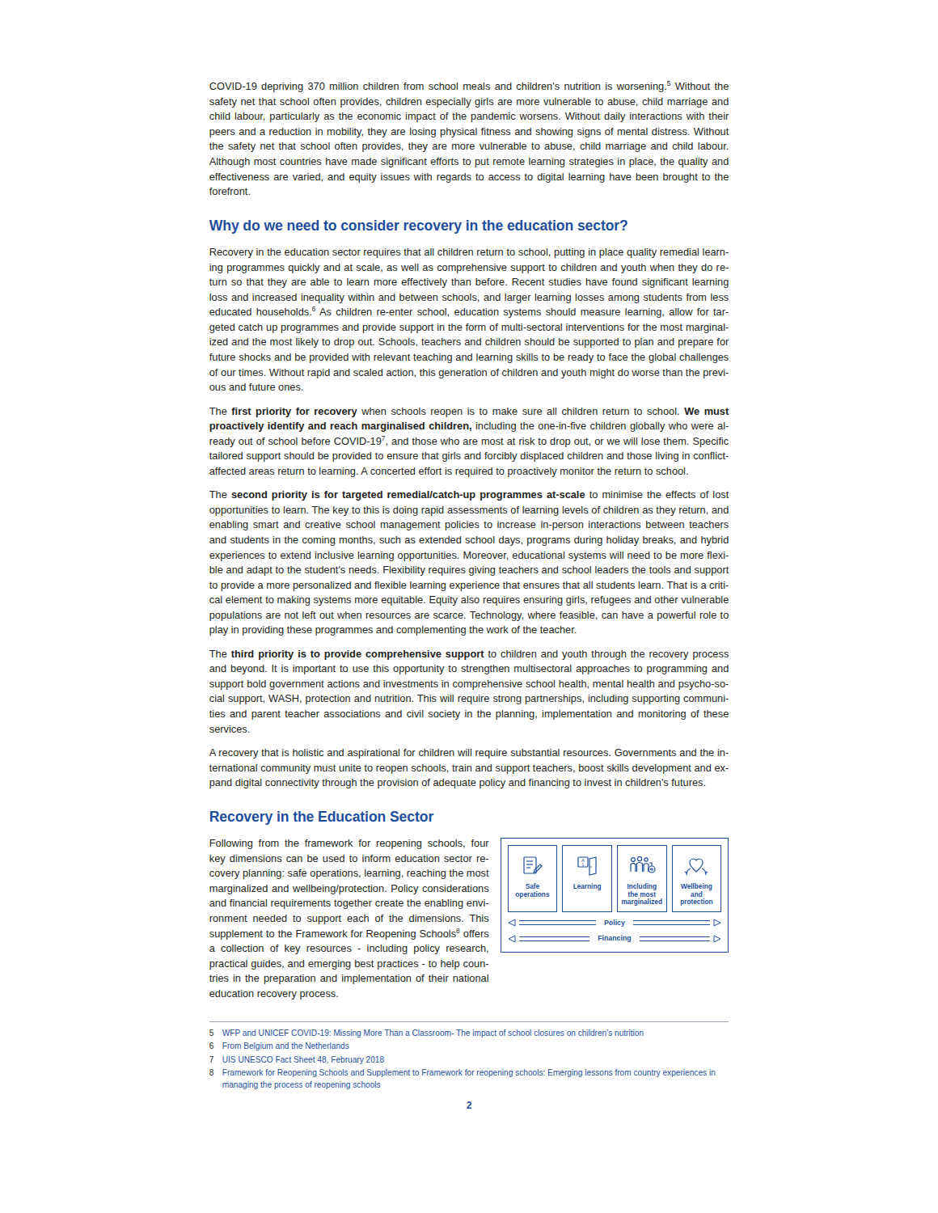COVID-19 depriving 370 million children from school meals and children's nutrition is worsening.5 Without the safety net that school often provides, children especially girls are more vulnerable to abuse, child marriage and child labour, particularly as the economic impact of the pandemic worsens. Without daily interactions with their peers and a reduction in mobility, they are losing physical fitness and showing signs of mental distress. Without the safety net that school often provides, they are more vulnerable to abuse, child marriage and child labour. Although most countries have made significant efforts to put remote learning strategies in place, the quality and effectiveness are varied, and equity issues with regards to access to digital learning have been brought to the forefront.
Why do we need to consider recovery in the education sector?
Recovery in the education sector requires that all children return to school, putting in place quality remedial learning programmes quickly and at scale, as well as comprehensive support to children and youth when they do return so that they are able to learn more effectively than before. Recent studies have found significant learning loss and increased inequality within and between schools, and larger learning losses among students from less educated households.6 As children re-enter school, education systems should measure learning, allow for targeted catch up programmes and provide support in the form of multi-sectoral interventions for the most marginalized and the most likely to drop out. Schools, teachers and children should be supported to plan and prepare for future shocks and be provided with relevant teaching and learning skills to be ready to face the global challenges of our times. Without rapid and scaled action, this generation of children and youth might do worse than the previous and future ones.
The first priority for recovery when schools reopen is to make sure all children return to school. We must proactively identify and reach marginalised children, including the one-in-five children globally who were already out of school before COVID-197, and those who are most at risk to drop out, or we will lose them. Specific tailored support should be provided to ensure that girls and forcibly displaced children and those living in conflict-affected areas return to learning. A concerted effort is required to proactively monitor the return to school.
The second priority is for targeted remedial/catch-up programmes at-scale to minimise the effects of lost opportunities to learn. The key to this is doing rapid assessments of learning levels of children as they return, and enabling smart and creative school management policies to increase in-person interactions between teachers and students in the coming months, such as extended school days, programs during holiday breaks, and hybrid experiences to extend inclusive learning opportunities. Moreover, educational systems will need to be more flexible and adapt to the student's needs. Flexibility requires giving teachers and school leaders the tools and support to provide a more personalized and flexible learning experience that ensures that all students learn. That is a critical element to making systems more equitable. Equity also requires ensuring girls, refugees and other vulnerable populations are not left out when resources are scarce. Technology, where feasible, can have a powerful role to play in providing these programmes and complementing the work of the teacher.
The third priority is to provide comprehensive support to children and youth through the recovery process and beyond. It is important to use this opportunity to strengthen multisectoral approaches to programming and support bold government actions and investments in comprehensive school health, mental health and psycho-social support, WASH, protection and nutrition. This will require strong partnerships, including supporting communities and parent teacher associations and civil society in the planning, implementation and monitoring of these services.
A recovery that is holistic and aspirational for children will require substantial resources. Governments and the international community must unite to reopen schools, train and support teachers, boost skills development and expand digital connectivity through the provision of adequate policy and financing to invest in children's futures.
Recovery in the Education Sector
Following from the framework for reopening schools, four key dimensions can be used to inform education sector recovery planning: safe operations, learning, reaching the most marginalized and wellbeing/protection. Policy considerations and financial requirements together create the enabling environment needed to support each of the dimensions. This supplement to the Framework for Reopening Schools8 offers a collection of key resources - including policy research, practical guides, and emerging best practices - to help countries in the preparation and implementation of their national education recovery process.
Safe
operations
A 1
Learning
Including
the most
marginalized
Wellbeing
and protection
Policy
Financing
5 WFP and UNICEF COVID-19: Missing More Than a Classroom- The impact of school closures on children's nutrition
6 From Belgium and the Netherlands
7 UIS UNESCO Fact Sheet 48, February 2018
8 Framework for Reopening Schools and Supplement to Framework for reopening schools: Emerging lessons from country experiences in managing the process of reopening schools
2